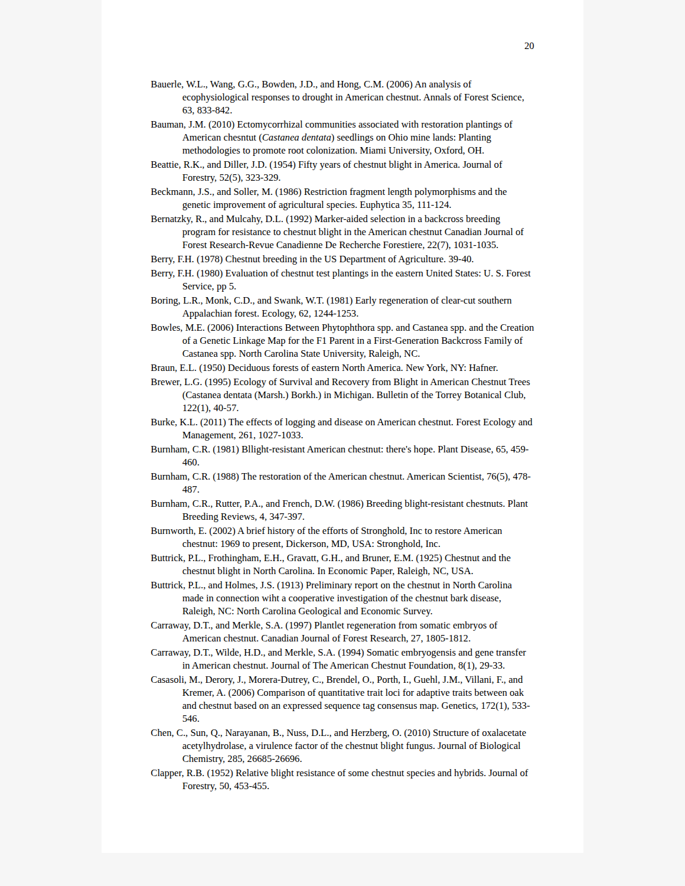20
Bauerle, W.L., Wang, G.G., Bowden, J.D., and Hong, C.M. (2006) An analysis of ecophysiological responses to drought in American chestnut. Annals of Forest Science, 63, 833-842.
Bauman, J.M. (2010) Ectomycorrhizal communities associated with restoration plantings of American chesntut (Castanea dentata) seedlings on Ohio mine lands: Planting methodologies to promote root colonization. Miami University, Oxford, OH.
Beattie, R.K., and Diller, J.D. (1954) Fifty years of chestnut blight in America. Journal of Forestry, 52(5), 323-329.
Beckmann, J.S., and Soller, M. (1986) Restriction fragment length polymorphisms and the genetic improvement of agricultural species. Euphytica 35, 111-124.
Bernatzky, R., and Mulcahy, D.L. (1992) Marker-aided selection in a backcross breeding program for resistance to chestnut blight in the American chestnut Canadian Journal of Forest Research-Revue Canadienne De Recherche Forestiere, 22(7), 1031-1035.
Berry, F.H. (1978) Chestnut breeding in the US Department of Agriculture. 39-40.
Berry, F.H. (1980) Evaluation of chestnut test plantings in the eastern United States: U. S. Forest Service, pp 5.
Boring, L.R., Monk, C.D., and Swank, W.T. (1981) Early regeneration of clear-cut southern Appalachian forest. Ecology, 62, 1244-1253.
Bowles, M.E. (2006) Interactions Between Phytophthora spp. and Castanea spp. and the Creation of a Genetic Linkage Map for the F1 Parent in a First-Generation Backcross Family of Castanea spp. North Carolina State University, Raleigh, NC.
Braun, E.L. (1950) Deciduous forests of eastern North America. New York, NY: Hafner.
Brewer, L.G. (1995) Ecology of Survival and Recovery from Blight in American Chestnut Trees (Castanea dentata (Marsh.) Borkh.) in Michigan. Bulletin of the Torrey Botanical Club, 122(1), 40-57.
Burke, K.L. (2011) The effects of logging and disease on American chestnut. Forest Ecology and Management, 261, 1027-1033.
Burnham, C.R. (1981) Bllight-resistant American chestnut: there's hope. Plant Disease, 65, 459-460.
Burnham, C.R. (1988) The restoration of the American chestnut. American Scientist, 76(5), 478-487.
Burnham, C.R., Rutter, P.A., and French, D.W. (1986) Breeding blight-resistant chestnuts. Plant Breeding Reviews, 4, 347-397.
Burnworth, E. (2002) A brief history of the efforts of Stronghold, Inc to restore American chestnut: 1969 to present, Dickerson, MD, USA: Stronghold, Inc.
Buttrick, P.L., Frothingham, E.H., Gravatt, G.H., and Bruner, E.M. (1925) Chestnut and the chestnut blight in North Carolina. In Economic Paper, Raleigh, NC, USA.
Buttrick, P.L., and Holmes, J.S. (1913) Preliminary report on the chestnut in North Carolina made in connection wiht a cooperative investigation of the chestnut bark disease, Raleigh, NC: North Carolina Geological and Economic Survey.
Carraway, D.T., and Merkle, S.A. (1997) Plantlet regeneration from somatic embryos of American chestnut. Canadian Journal of Forest Research, 27, 1805-1812.
Carraway, D.T., Wilde, H.D., and Merkle, S.A. (1994) Somatic embryogensis and gene transfer in American chestnut. Journal of The American Chestnut Foundation, 8(1), 29-33.
Casasoli, M., Derory, J., Morera-Dutrey, C., Brendel, O., Porth, I., Guehl, J.M., Villani, F., and Kremer, A. (2006) Comparison of quantitative trait loci for adaptive traits between oak and chestnut based on an expressed sequence tag consensus map. Genetics, 172(1), 533-546.
Chen, C., Sun, Q., Narayanan, B., Nuss, D.L., and Herzberg, O. (2010) Structure of oxalacetate acetylhydrolase, a virulence factor of the chestnut blight fungus. Journal of Biological Chemistry, 285, 26685-26696.
Clapper, R.B. (1952) Relative blight resistance of some chestnut species and hybrids. Journal of Forestry, 50, 453-455.